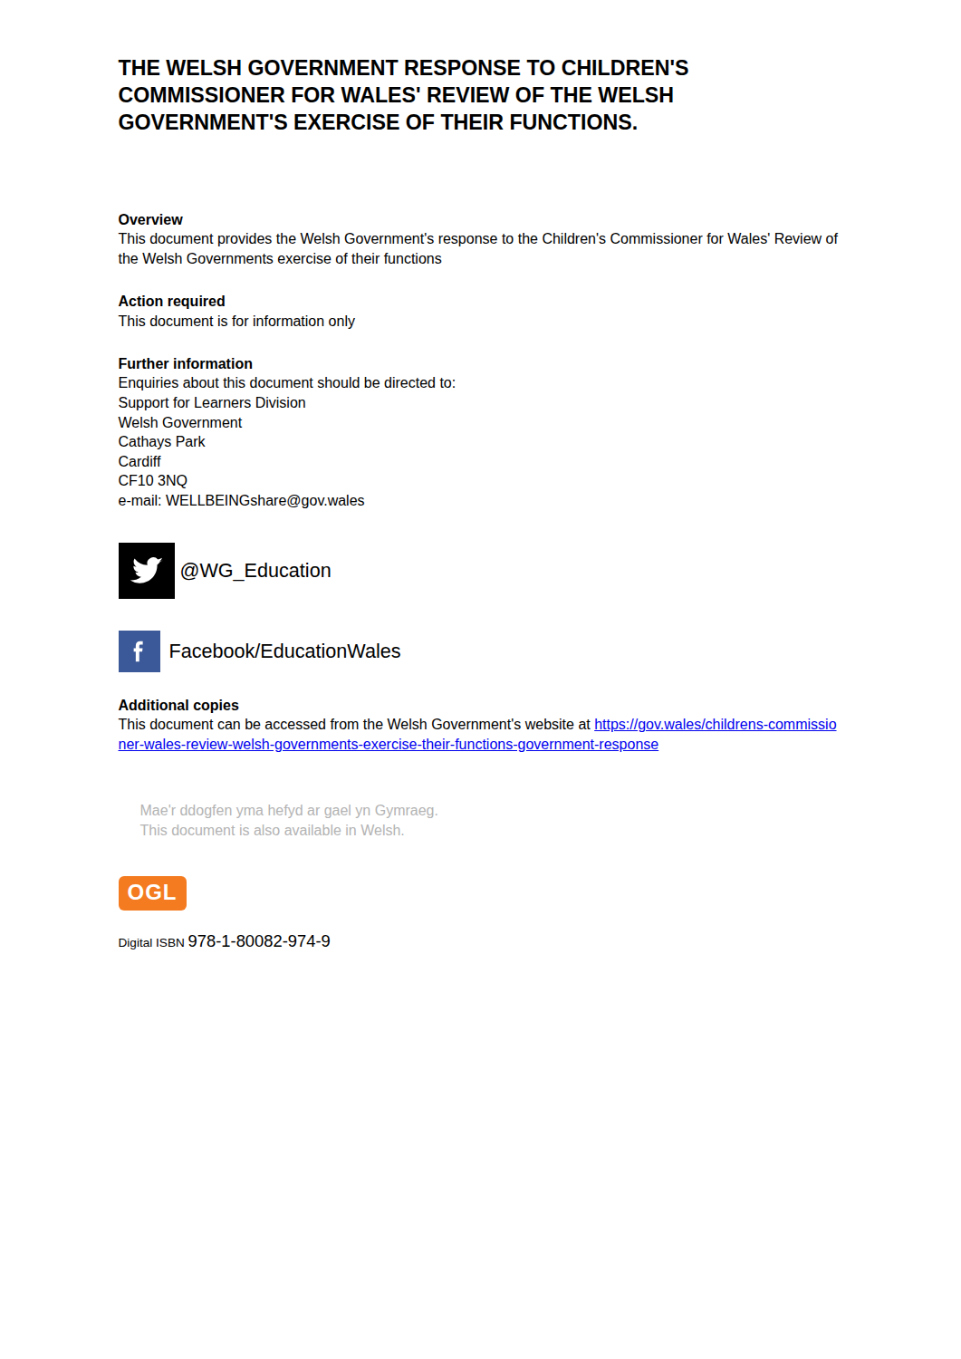The Welsh Government Response to Children's Commissioner for Wales' Review of the Welsh Government's Exercise of Their Functions.
Overview
This document provides the Welsh Government's response to the Children's Commissioner for Wales' Review of the Welsh Governments exercise of their functions
Action required
This document is for information only
Further information
Enquiries about this document should be directed to:
Support for Learners Division
Welsh Government
Cathays Park
Cardiff
CF10 3NQ
e-mail: WELLBEINGshare@gov.wales
@WG_Education
Facebook/EducationWales
Additional copies
This document can be accessed from the Welsh Government's website at https://gov.wales/childrens-commissioner-wales-review-welsh-governments-exercise-their-functions-government-response
Mae'r ddogfen yma hefyd ar gael yn Gymraeg.
This document is also available in Welsh.
OGL
Digital ISBN 978-1-80082-974-9